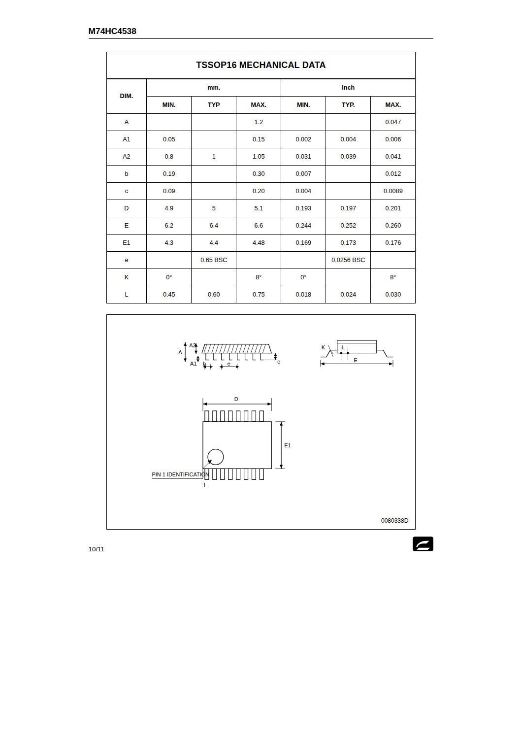M74HC4538
TSSOP16 MECHANICAL DATA
| DIM. | mm. | inch |
| --- | --- | --- |
| MIN. | TYP | MAX. | MIN. | TYP. | MAX. |
| A | | | 1.2 | | | 0.047 |
| A1 | 0.05 | | 0.15 | 0.002 | 0.004 | 0.006 |
| A2 | 0.8 | 1 | 1.05 | 0.031 | 0.039 | 0.041 |
| b | 0.19 | | 0.30 | 0.007 | | 0.012 |
| c | 0.09 | | 0.20 | 0.004 | | 0.0089 |
| D | 4.9 | 5 | 5.1 | 0.193 | 0.197 | 0.201 |
| E | 6.2 | 6.4 | 6.6 | 0.244 | 0.252 | 0.260 |
| E1 | 4.3 | 4.4 | 4.48 | 0.169 | 0.173 | 0.176 |
| e | | 0.65 BSC | | | 0.0256 BSC | |
| K | 0° | | 8° | 0° | | 8° |
| L | 0.45 | 0.60 | 0.75 | 0.018 | 0.024 | 0.030 |
A A2 A1 b e c K L E D E1 PIN 1 IDENTIFICATION 1
0080338D
10/11